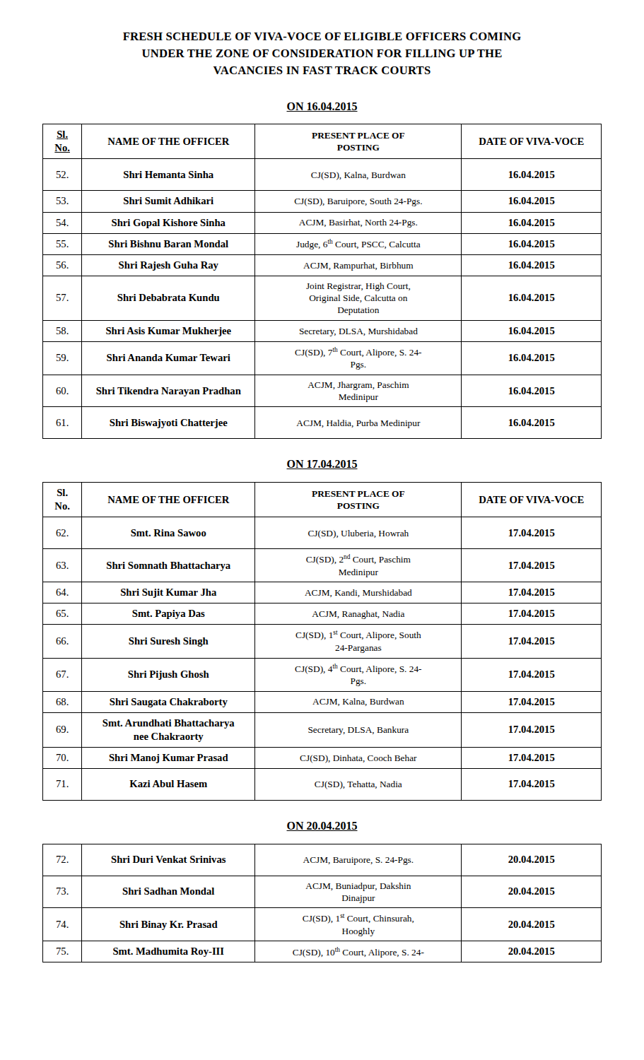FRESH SCHEDULE OF VIVA-VOCE OF ELIGIBLE OFFICERS COMING
UNDER THE ZONE OF CONSIDERATION FOR FILLING UP THE
VACANCIES IN FAST TRACK COURTS
ON 16.04.2015
| Sl. No. | NAME OF THE OFFICER | PRESENT PLACE OF POSTING | DATE OF VIVA-VOCE |
| --- | --- | --- | --- |
| 52. | Shri Hemanta Sinha | CJ(SD), Kalna, Burdwan | 16.04.2015 |
| 53. | Shri Sumit Adhikari | CJ(SD), Baruipore, South 24-Pgs. | 16.04.2015 |
| 54. | Shri Gopal Kishore Sinha | ACJM, Basirhat, North 24-Pgs. | 16.04.2015 |
| 55. | Shri Bishnu Baran Mondal | Judge, 6 th Court, PSCC, Calcutta | 16.04.2015 |
| 56. | Shri Rajesh Guha Ray | ACJM, Rampurhat, Birbhum | 16.04.2015 |
| 57. | Shri Debabrata Kundu | Joint Registrar, High Court, Original Side, Calcutta on Deputation | 16.04.2015 |
| 58. | Shri Asis Kumar Mukherjee | Secretary, DLSA, Murshidabad | 16.04.2015 |
| 59. | Shri Ananda Kumar Tewari | CJ(SD), 7 th Court, Alipore, S. 24- Pgs. | 16.04.2015 |
| 60. | Shri Tikendra Narayan Pradhan | ACJM, Jhargram, Paschim Medinipur | 16.04.2015 |
| 61. | Shri Biswajyoti Chatterjee | ACJM, Haldia, Purba Medinipur | 16.04.2015 |
ON 17.04.2015
| Sl. No. | NAME OF THE OFFICER | PRESENT PLACE OF POSTING | DATE OF VIVA-VOCE |
| --- | --- | --- | --- |
| 62. | Smt. Rina Sawoo | CJ(SD), Uluberia, Howrah | 17.04.2015 |
| 63. | Shri Somnath Bhattacharya | CJ(SD), 2 nd Court, Paschim Medinipur | 17.04.2015 |
| 64. | Shri Sujit Kumar Jha | ACJM, Kandi, Murshidabad | 17.04.2015 |
| 65. | Smt. Papiya Das | ACJM, Ranaghat, Nadia | 17.04.2015 |
| 66. | Shri Suresh Singh | CJ(SD), 1 st Court, Alipore, South 24-Parganas | 17.04.2015 |
| 67. | Shri Pijush Ghosh | CJ(SD), 4 th Court, Alipore, S. 24- Pgs. | 17.04.2015 |
| 68. | Shri Saugata Chakraborty | ACJM, Kalna, Burdwan | 17.04.2015 |
| 69. | Smt. Arundhati Bhattacharya nee Chakraorty | Secretary, DLSA, Bankura | 17.04.2015 |
| 70. | Shri Manoj Kumar Prasad | CJ(SD), Dinhata, Cooch Behar | 17.04.2015 |
| 71. | Kazi Abul Hasem | CJ(SD), Tehatta, Nadia | 17.04.2015 |
ON 20.04.2015
| 72. | Shri Duri Venkat Srinivas | ACJM, Baruipore, S. 24-Pgs. | 20.04.2015 |
| 73. | Shri Sadhan Mondal | ACJM, Buniadpur, Dakshin Dinajpur | 20.04.2015 |
| 74. | Shri Binay Kr. Prasad | CJ(SD), 1 st Court, Chinsurah, Hooghly | 20.04.2015 |
| 75. | Smt. Madhumita Roy-III | CJ(SD), 10 th Court, Alipore, S. 24- | 20.04.2015 |